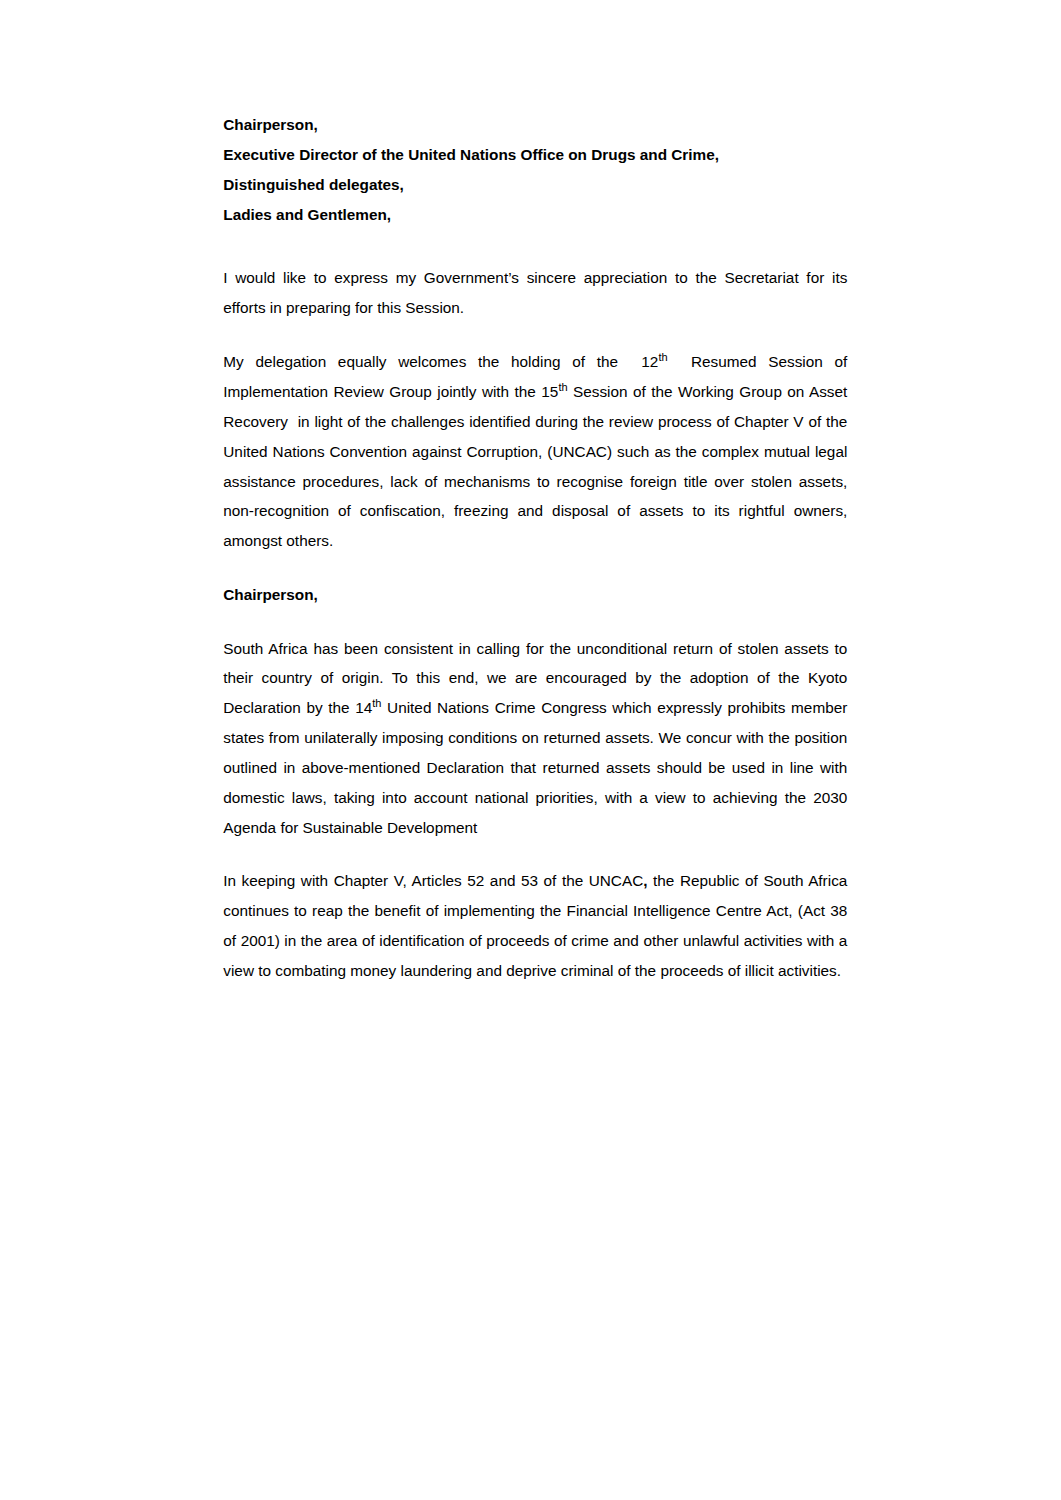Chairperson,
Executive Director of the United Nations Office on Drugs and Crime,
Distinguished delegates,
Ladies and Gentlemen,
I would like to express my Government’s sincere appreciation to the Secretariat for its efforts in preparing for this Session.
My delegation equally welcomes the holding of the 12th Resumed Session of Implementation Review Group jointly with the 15th Session of the Working Group on Asset Recovery in light of the challenges identified during the review process of Chapter V of the United Nations Convention against Corruption, (UNCAC) such as the complex mutual legal assistance procedures, lack of mechanisms to recognise foreign title over stolen assets, non-recognition of confiscation, freezing and disposal of assets to its rightful owners, amongst others.
Chairperson,
South Africa has been consistent in calling for the unconditional return of stolen assets to their country of origin. To this end, we are encouraged by the adoption of the Kyoto Declaration by the 14th United Nations Crime Congress which expressly prohibits member states from unilaterally imposing conditions on returned assets. We concur with the position outlined in above-mentioned Declaration that returned assets should be used in line with domestic laws, taking into account national priorities, with a view to achieving the 2030 Agenda for Sustainable Development
In keeping with Chapter V, Articles 52 and 53 of the UNCAC, the Republic of South Africa continues to reap the benefit of implementing the Financial Intelligence Centre Act, (Act 38 of 2001) in the area of identification of proceeds of crime and other unlawful activities with a view to combating money laundering and deprive criminal of the proceeds of illicit activities.